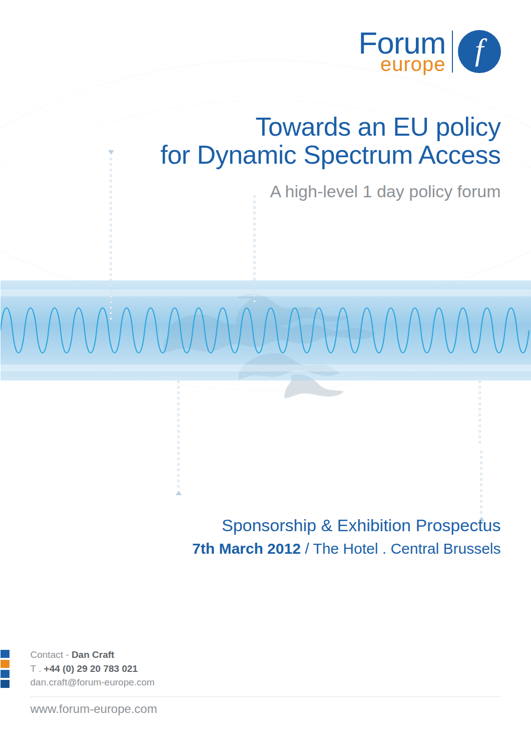Forum europe
Towards an EU policy
for Dynamic Spectrum Access
A high-level 1 day policy forum
Sponsorship & Exhibition Prospectus
7th March 2012 / The Hotel . Central Brussels
Contact - Dan Craft
T . +44 (0) 29 20 783 021
dan.craft@forum-europe.com
www.forum-europe.com